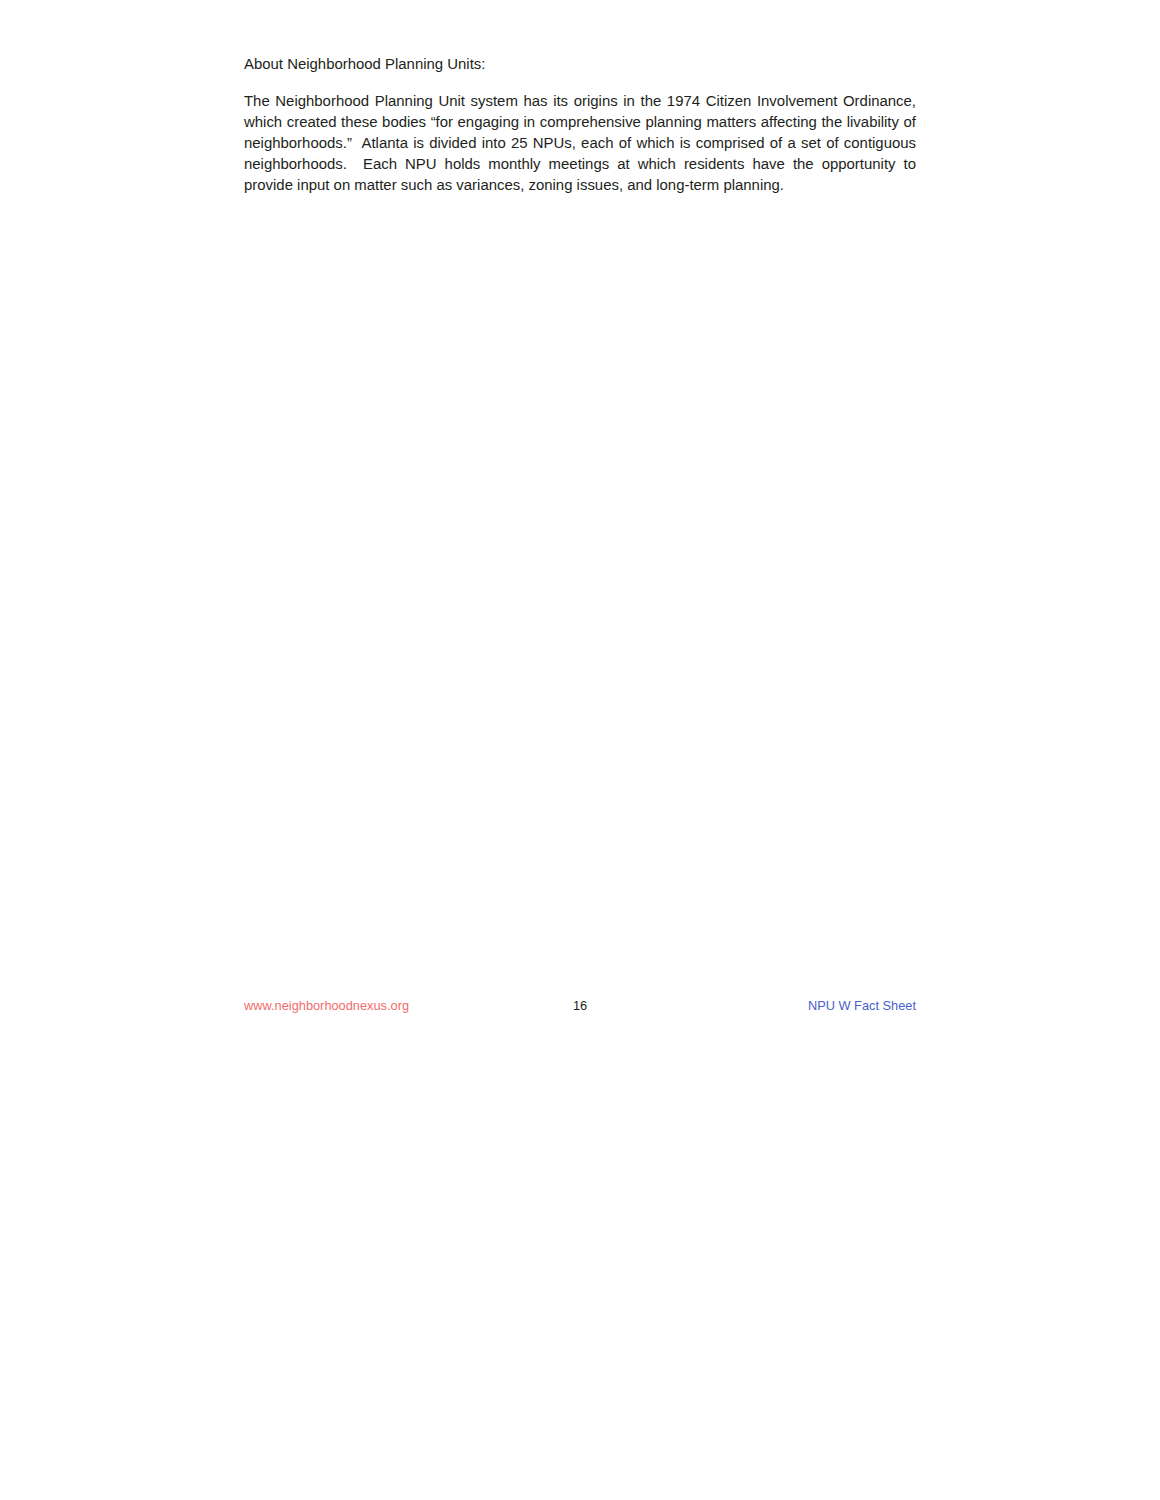About Neighborhood Planning Units:
The Neighborhood Planning Unit system has its origins in the 1974 Citizen Involvement Ordinance, which created these bodies “for engaging in comprehensive planning matters affecting the livability of neighborhoods.” Atlanta is divided into 25 NPUs, each of which is comprised of a set of contiguous neighborhoods. Each NPU holds monthly meetings at which residents have the opportunity to provide input on matter such as variances, zoning issues, and long-term planning.
| www.neighborhoodnexus.org | 16 | NPU W Fact Sheet |